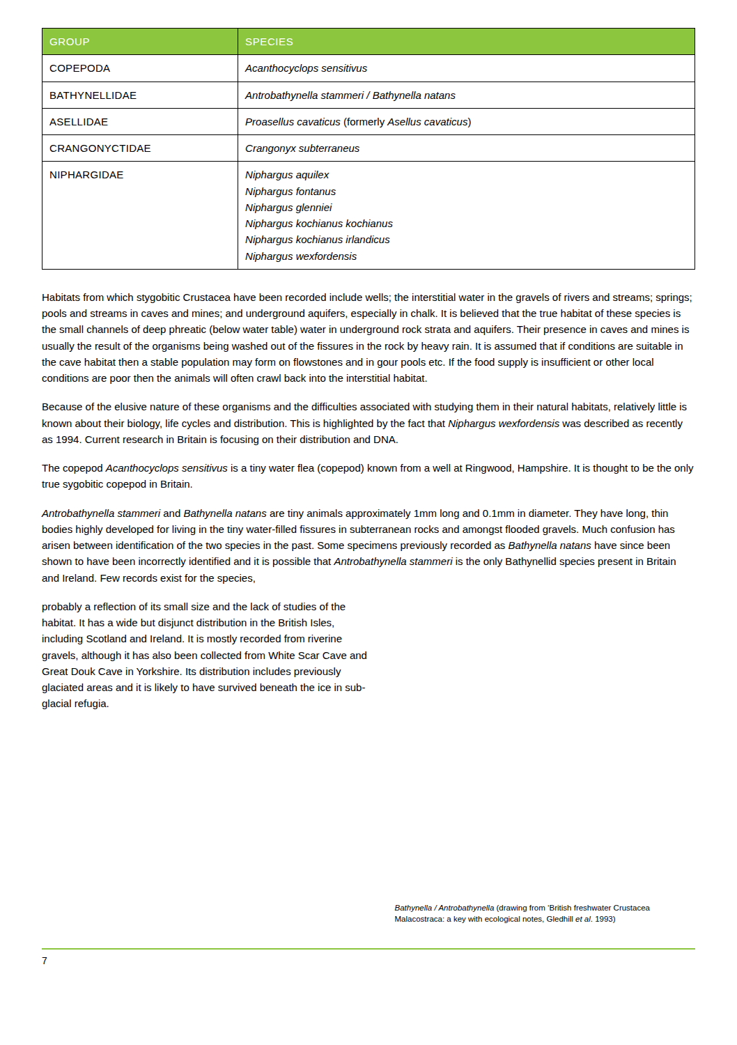| GROUP | SPECIES |
| --- | --- |
| COPEPODA | Acanthocyclops sensitivus |
| BATHYNELLIDAE | Antrobathynella stammeri / Bathynella natans |
| ASELLIDAE | Proasellus cavaticus (formerly Asellus cavaticus ) |
| CRANGONYCTIDAE | Crangonyx subterraneus |
| NIPHARGIDAE | Niphargus aquilex Niphargus fontanus Niphargus glenniei Niphargus kochianus kochianus Niphargus kochianus irlandicus Niphargus wexfordensis |
Habitats from which stygobitic Crustacea have been recorded include wells; the interstitial water in the gravels of rivers and streams; springs; pools and streams in caves and mines; and underground aquifers, especially in chalk. It is believed that the true habitat of these species is the small channels of deep phreatic (below water table) water in underground rock strata and aquifers. Their presence in caves and mines is usually the result of the organisms being washed out of the fissures in the rock by heavy rain. It is assumed that if conditions are suitable in the cave habitat then a stable population may form on flowstones and in gour pools etc. If the food supply is insufficient or other local conditions are poor then the animals will often crawl back into the interstitial habitat.
Because of the elusive nature of these organisms and the difficulties associated with studying them in their natural habitats, relatively little is known about their biology, life cycles and distribution. This is highlighted by the fact that Niphargus wexfordensis was described as recently as 1994. Current research in Britain is focusing on their distribution and DNA.
The copepod Acanthocyclops sensitivus is a tiny water flea (copepod) known from a well at Ringwood, Hampshire. It is thought to be the only true sygobitic copepod in Britain.
Antrobathynella stammeri and Bathynella natans are tiny animals approximately 1mm long and 0.1mm in diameter. They have long, thin bodies highly developed for living in the tiny water-filled fissures in subterranean rocks and amongst flooded gravels. Much confusion has arisen between identification of the two species in the past. Some specimens previously recorded as Bathynella natans have since been shown to have been incorrectly identified and it is possible that Antrobathynella stammeri is the only Bathynellid species present in Britain and Ireland. Few records exist for the species,
Bathynella / Antrobathynella (drawing from ‘British freshwater Crustacea Malacostraca: a key with ecological notes, Gledhill et al. 1993)
probably a reflection of its small size and the lack of studies of the habitat. It has a wide but disjunct distribution in the British Isles, including Scotland and Ireland. It is mostly recorded from riverine gravels, although it has also been collected from White Scar Cave and Great Douk Cave in Yorkshire. Its distribution includes previously glaciated areas and it is likely to have survived beneath the ice in sub-glacial refugia.
7